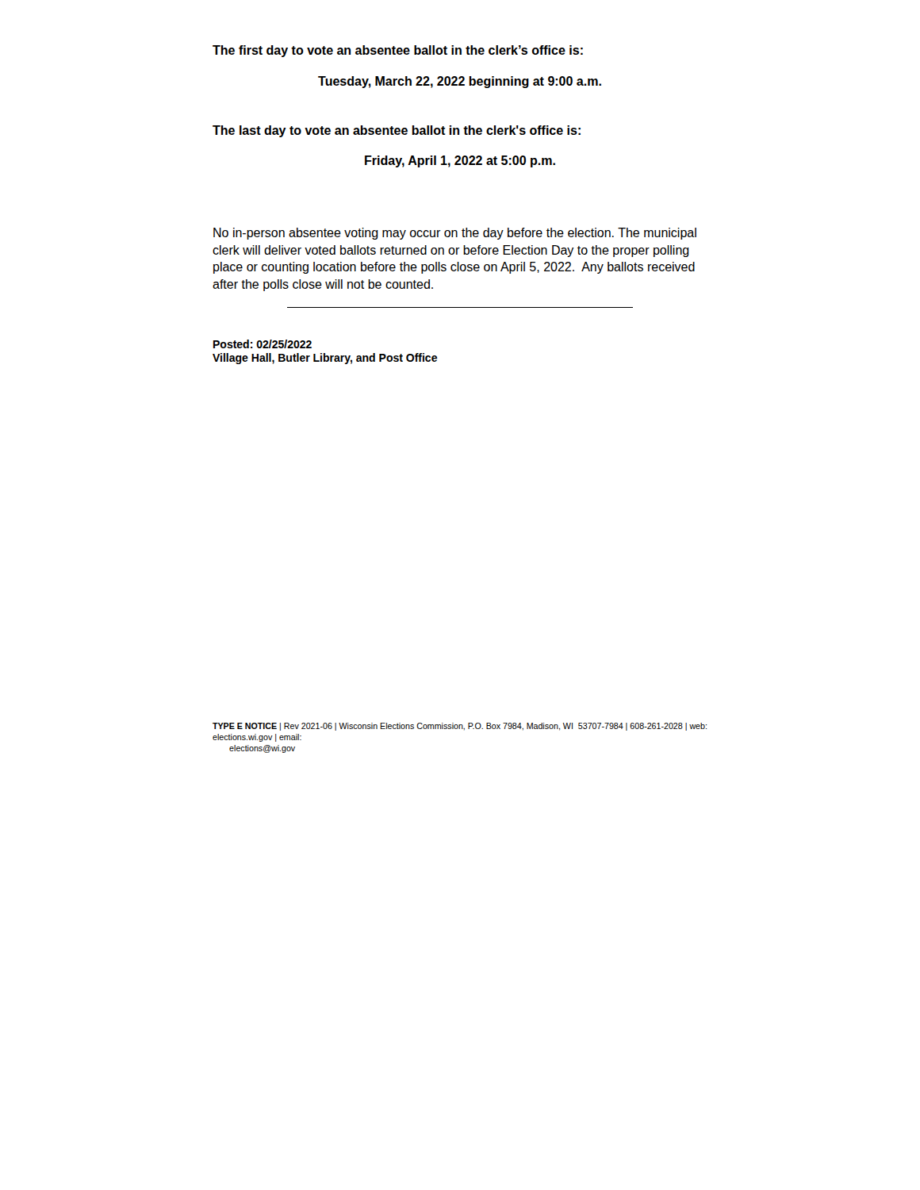The first day to vote an absentee ballot in the clerk’s office is:
Tuesday, March 22, 2022 beginning at 9:00 a.m.
The last day to vote an absentee ballot in the clerk's office is:
Friday, April 1, 2022 at 5:00 p.m.
No in-person absentee voting may occur on the day before the election. The municipal clerk will deliver voted ballots returned on or before Election Day to the proper polling place or counting location before the polls close on April 5, 2022. Any ballots received after the polls close will not be counted.
Posted: 02/25/2022
Village Hall, Butler Library, and Post Office
TYPE E NOTICE | Rev 2021-06 | Wisconsin Elections Commission, P.O. Box 7984, Madison, WI 53707-7984 | 608-261-2028 | web: elections.wi.gov | email: elections@wi.gov